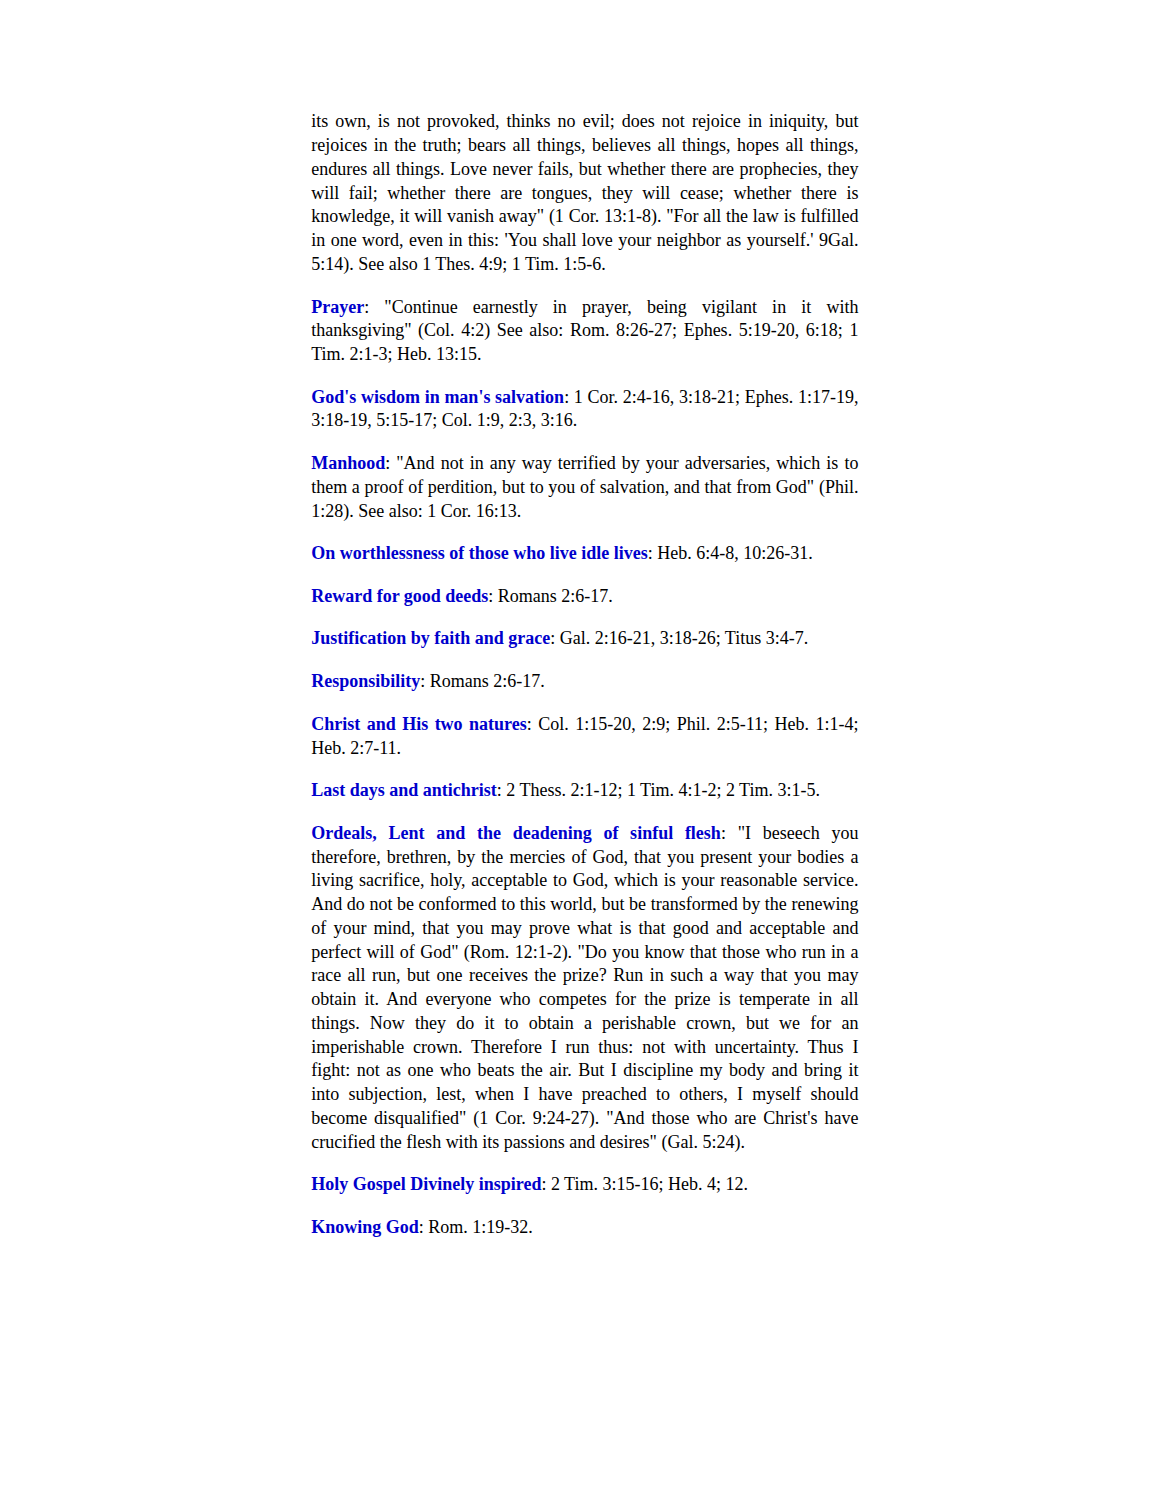its own, is not provoked, thinks no evil; does not rejoice in iniquity, but rejoices in the truth; bears all things, believes all things, hopes all things, endures all things. Love never fails, but whether there are prophecies, they will fail; whether there are tongues, they will cease; whether there is knowledge, it will vanish away" (1 Cor. 13:1-8). "For all the law is fulfilled in one word, even in this: 'You shall love your neighbor as yourself.' 9Gal. 5:14). See also 1 Thes. 4:9; 1 Tim. 1:5-6.
Prayer: "Continue earnestly in prayer, being vigilant in it with thanksgiving" (Col. 4:2) See also: Rom. 8:26-27; Ephes. 5:19-20, 6:18; 1 Tim. 2:1-3; Heb. 13:15.
God's wisdom in man's salvation: 1 Cor. 2:4-16, 3:18-21; Ephes. 1:17-19, 3:18-19, 5:15-17; Col. 1:9, 2:3, 3:16.
Manhood: "And not in any way terrified by your adversaries, which is to them a proof of perdition, but to you of salvation, and that from God" (Phil. 1:28). See also: 1 Cor. 16:13.
On worthlessness of those who live idle lives: Heb. 6:4-8, 10:26-31.
Reward for good deeds: Romans 2:6-17.
Justification by faith and grace: Gal. 2:16-21, 3:18-26; Titus 3:4-7.
Responsibility: Romans 2:6-17.
Christ and His two natures: Col. 1:15-20, 2:9; Phil. 2:5-11; Heb. 1:1-4; Heb. 2:7-11.
Last days and antichrist: 2 Thess. 2:1-12; 1 Tim. 4:1-2; 2 Tim. 3:1-5.
Ordeals, Lent and the deadening of sinful flesh: "I beseech you therefore, brethren, by the mercies of God, that you present your bodies a living sacrifice, holy, acceptable to God, which is your reasonable service. And do not be conformed to this world, but be transformed by the renewing of your mind, that you may prove what is that good and acceptable and perfect will of God" (Rom. 12:1-2). "Do you know that those who run in a race all run, but one receives the prize? Run in such a way that you may obtain it. And everyone who competes for the prize is temperate in all things. Now they do it to obtain a perishable crown, but we for an imperishable crown. Therefore I run thus: not with uncertainty. Thus I fight: not as one who beats the air. But I discipline my body and bring it into subjection, lest, when I have preached to others, I myself should become disqualified" (1 Cor. 9:24-27). "And those who are Christ's have crucified the flesh with its passions and desires" (Gal. 5:24).
Holy Gospel Divinely inspired: 2 Tim. 3:15-16; Heb. 4; 12.
Knowing God: Rom. 1:19-32.